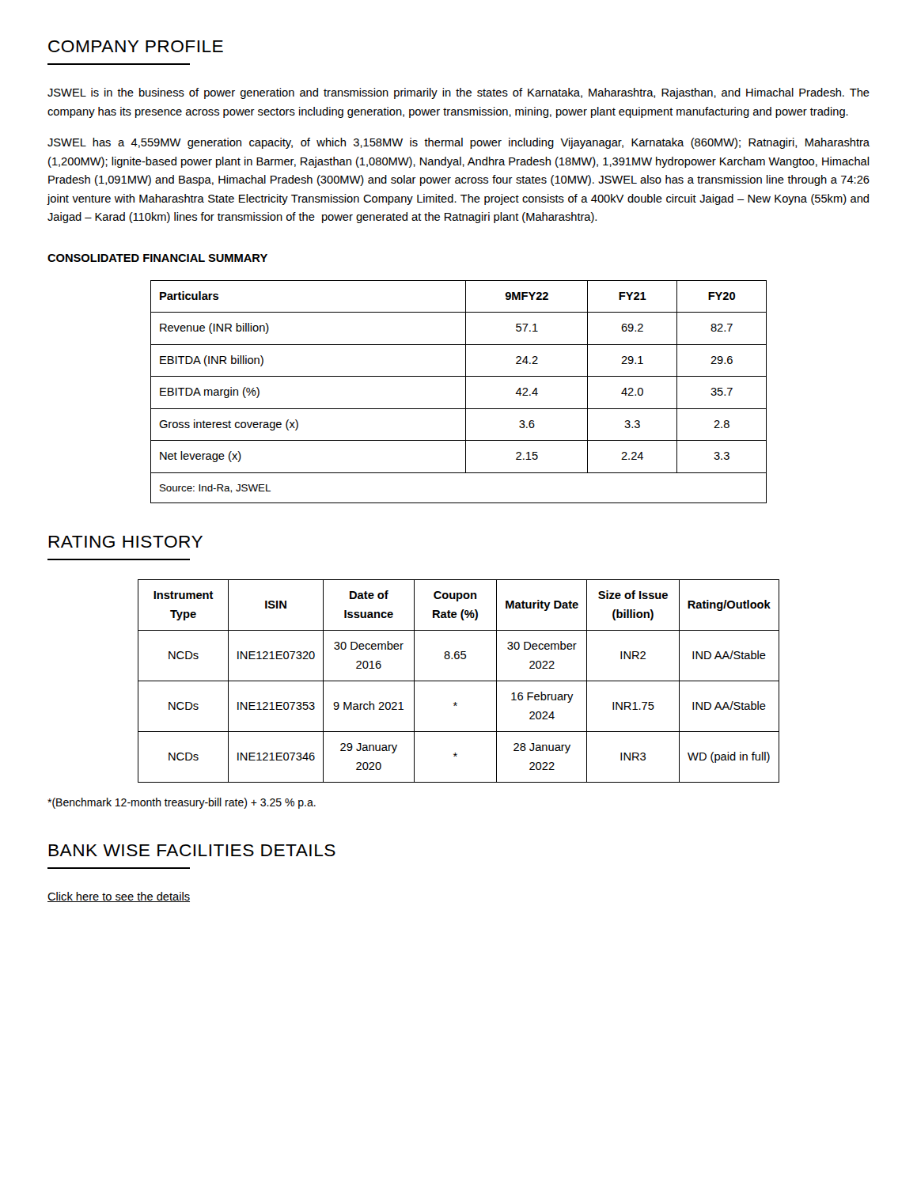COMPANY PROFILE
JSWEL is in the business of power generation and transmission primarily in the states of Karnataka, Maharashtra, Rajasthan, and Himachal Pradesh. The company has its presence across power sectors including generation, power transmission, mining, power plant equipment manufacturing and power trading.
JSWEL has a 4,559MW generation capacity, of which 3,158MW is thermal power including Vijayanagar, Karnataka (860MW); Ratnagiri, Maharashtra (1,200MW); lignite-based power plant in Barmer, Rajasthan (1,080MW), Nandyal, Andhra Pradesh (18MW), 1,391MW hydropower Karcham Wangtoo, Himachal Pradesh (1,091MW) and Baspa, Himachal Pradesh (300MW) and solar power across four states (10MW). JSWEL also has a transmission line through a 74:26 joint venture with Maharashtra State Electricity Transmission Company Limited. The project consists of a 400kV double circuit Jaigad – New Koyna (55km) and Jaigad – Karad (110km) lines for transmission of the power generated at the Ratnagiri plant (Maharashtra).
CONSOLIDATED FINANCIAL SUMMARY
| Particulars | 9MFY22 | FY21 | FY20 |
| --- | --- | --- | --- |
| Revenue (INR billion) | 57.1 | 69.2 | 82.7 |
| EBITDA (INR billion) | 24.2 | 29.1 | 29.6 |
| EBITDA margin (%) | 42.4 | 42.0 | 35.7 |
| Gross interest coverage (x) | 3.6 | 3.3 | 2.8 |
| Net leverage (x) | 2.15 | 2.24 | 3.3 |
| Source: Ind-Ra, JSWEL |
RATING HISTORY
| Instrument Type | ISIN | Date of Issuance | Coupon Rate (%) | Maturity Date | Size of Issue (billion) | Rating/Outlook |
| --- | --- | --- | --- | --- | --- | --- |
| NCDs | INE121E07320 | 30 December 2016 | 8.65 | 30 December 2022 | INR2 | IND AA/Stable |
| NCDs | INE121E07353 | 9 March 2021 | * | 16 February 2024 | INR1.75 | IND AA/Stable |
| NCDs | INE121E07346 | 29 January 2020 | * | 28 January 2022 | INR3 | WD (paid in full) |
*(Benchmark 12-month treasury-bill rate) + 3.25 % p.a.
BANK WISE FACILITIES DETAILS
Click here to see the details